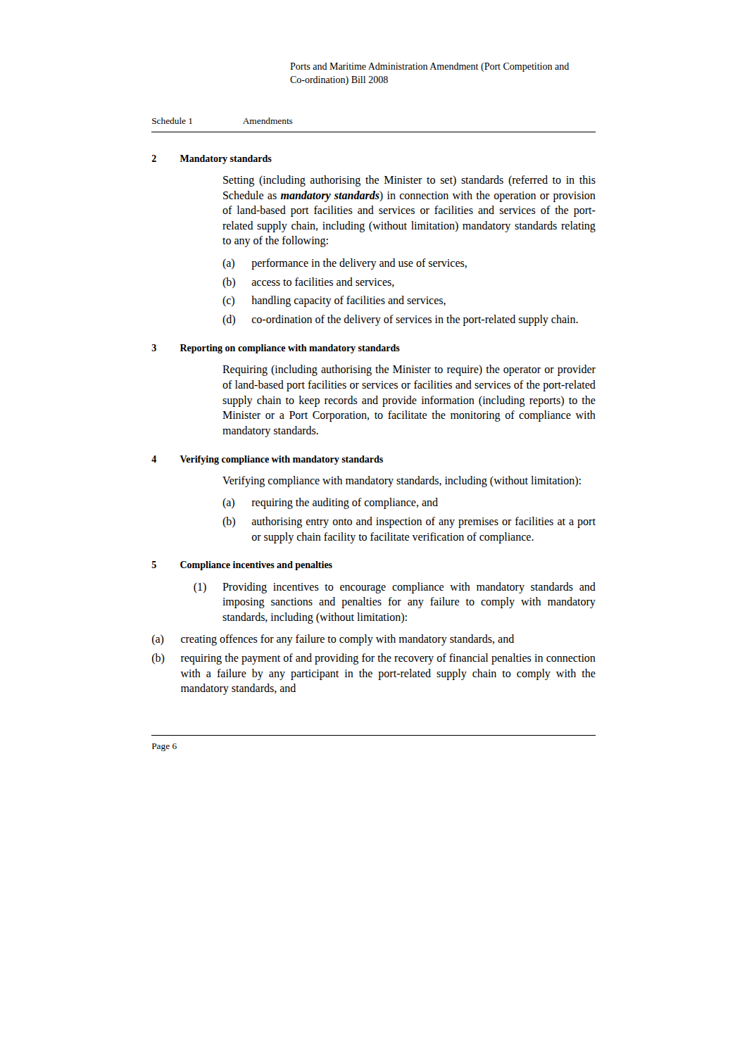Ports and Maritime Administration Amendment (Port Competition and
Co-ordination) Bill 2008
Schedule 1 Amendments
2 Mandatory standards
Setting (including authorising the Minister to set) standards (referred to in this Schedule as mandatory standards) in connection with the operation or provision of land-based port facilities and services or facilities and services of the port-related supply chain, including (without limitation) mandatory standards relating to any of the following:
(a) performance in the delivery and use of services,
(b) access to facilities and services,
(c) handling capacity of facilities and services,
(d) co-ordination of the delivery of services in the port-related supply chain.
3 Reporting on compliance with mandatory standards
Requiring (including authorising the Minister to require) the operator or provider of land-based port facilities or services or facilities and services of the port-related supply chain to keep records and provide information (including reports) to the Minister or a Port Corporation, to facilitate the monitoring of compliance with mandatory standards.
4 Verifying compliance with mandatory standards
Verifying compliance with mandatory standards, including (without limitation):
(a) requiring the auditing of compliance, and
(b) authorising entry onto and inspection of any premises or facilities at a port or supply chain facility to facilitate verification of compliance.
5 Compliance incentives and penalties
(1) Providing incentives to encourage compliance with mandatory standards and imposing sanctions and penalties for any failure to comply with mandatory standards, including (without limitation):
(a) creating offences for any failure to comply with mandatory standards, and
(b) requiring the payment of and providing for the recovery of financial penalties in connection with a failure by any participant in the port-related supply chain to comply with the mandatory standards, and
Page 6